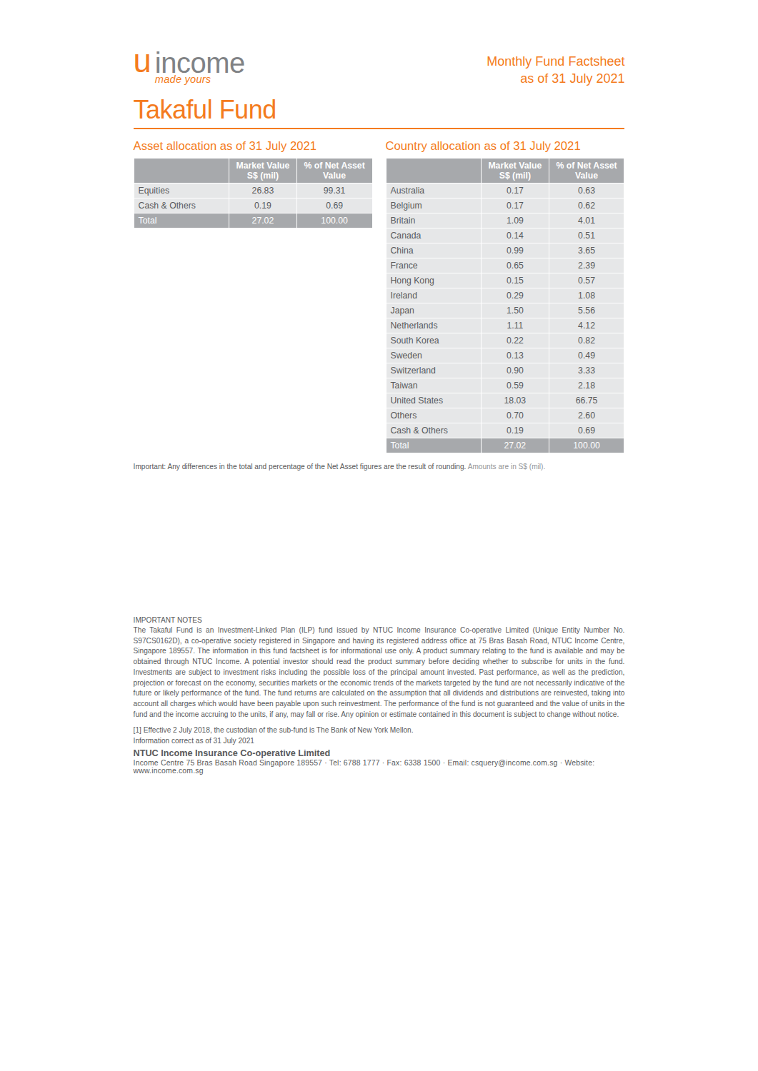u
income made yours
Monthly Fund Factsheet
as of 31 July 2021
Takaful Fund
Asset allocation as of 31 July 2021
| | Market Value S$ (mil) | % of Net Asset Value |
| --- | --- | --- |
| Equities | 26.83 | 99.31 |
| Cash & Others | 0.19 | 0.69 |
| Total | 27.02 | 100.00 |
Country allocation as of 31 July 2021
| | Market Value S$ (mil) | % of Net Asset Value |
| --- | --- | --- |
| Australia | 0.17 | 0.63 |
| Belgium | 0.17 | 0.62 |
| Britain | 1.09 | 4.01 |
| Canada | 0.14 | 0.51 |
| China | 0.99 | 3.65 |
| France | 0.65 | 2.39 |
| Hong Kong | 0.15 | 0.57 |
| Ireland | 0.29 | 1.08 |
| Japan | 1.50 | 5.56 |
| Netherlands | 1.11 | 4.12 |
| South Korea | 0.22 | 0.82 |
| Sweden | 0.13 | 0.49 |
| Switzerland | 0.90 | 3.33 |
| Taiwan | 0.59 | 2.18 |
| United States | 18.03 | 66.75 |
| Others | 0.70 | 2.60 |
| Cash & Others | 0.19 | 0.69 |
| Total | 27.02 | 100.00 |
Important: Any differences in the total and percentage of the Net Asset figures are the result of rounding. Amounts are in S$ (mil).
IMPORTANT NOTES
The Takaful Fund is an Investment-Linked Plan (ILP) fund issued by NTUC Income Insurance Co-operative Limited (Unique Entity Number No. S97CS0162D), a co-operative society registered in Singapore and having its registered address office at 75 Bras Basah Road, NTUC Income Centre, Singapore 189557. The information in this fund factsheet is for informational use only. A product summary relating to the fund is available and may be obtained through NTUC Income. A potential investor should read the product summary before deciding whether to subscribe for units in the fund. Investments are subject to investment risks including the possible loss of the principal amount invested. Past performance, as well as the prediction, projection or forecast on the economy, securities markets or the economic trends of the markets targeted by the fund are not necessarily indicative of the future or likely performance of the fund. The fund returns are calculated on the assumption that all dividends and distributions are reinvested, taking into account all charges which would have been payable upon such reinvestment. The performance of the fund is not guaranteed and the value of units in the fund and the income accruing to the units, if any, may fall or rise. Any opinion or estimate contained in this document is subject to change without notice.
[1] Effective 2 July 2018, the custodian of the sub-fund is The Bank of New York Mellon.
Information correct as of 31 July 2021
NTUC Income Insurance Co-operative Limited
Income Centre 75 Bras Basah Road Singapore 189557 · Tel: 6788 1777 · Fax: 6338 1500 · Email: csquery@income.com.sg · Website: www.income.com.sg